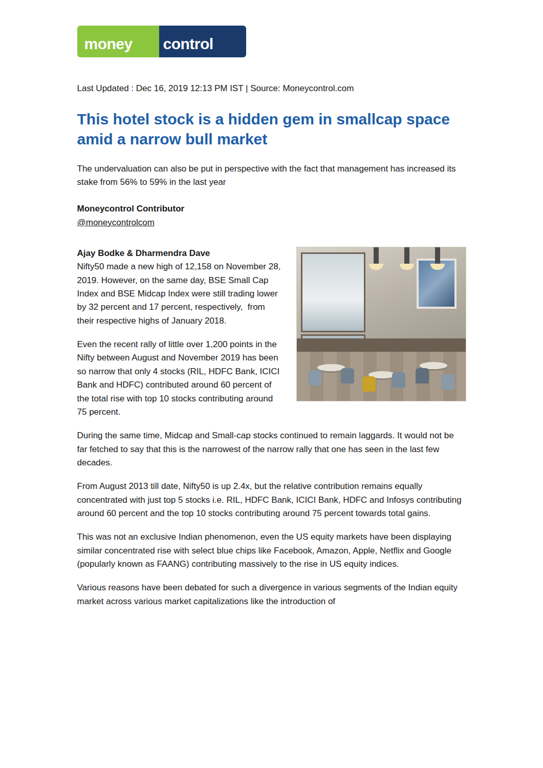money control
Last Updated : Dec 16, 2019 12:13 PM IST | Source: Moneycontrol.com
This hotel stock is a hidden gem in smallcap space amid a narrow bull market
The undervaluation can also be put in perspective with the fact that management has increased its stake from 56% to 59% in the last year
Moneycontrol Contributor
@moneycontrolcom
Ajay Bodke & Dharmendra Dave
Nifty50 made a new high of 12,158 on November 28, 2019. However, on the same day, BSE Small Cap Index and BSE Midcap Index were still trading lower by 32 percent and 17 percent, respectively, from their respective highs of January 2018.
Even the recent rally of little over 1,200 points in the Nifty between August and November 2019 has been so narrow that only 4 stocks (RIL, HDFC Bank, ICICI Bank and HDFC) contributed around 60 percent of the total rise with top 10 stocks contributing around 75 percent.
During the same time, Midcap and Small-cap stocks continued to remain laggards. It would not be far fetched to say that this is the narrowest of the narrow rally that one has seen in the last few decades.
From August 2013 till date, Nifty50 is up 2.4x, but the relative contribution remains equally concentrated with just top 5 stocks i.e. RIL, HDFC Bank, ICICI Bank, HDFC and Infosys contributing around 60 percent and the top 10 stocks contributing around 75 percent towards total gains.
This was not an exclusive Indian phenomenon, even the US equity markets have been displaying similar concentrated rise with select blue chips like Facebook, Amazon, Apple, Netflix and Google (popularly known as FAANG) contributing massively to the rise in US equity indices.
Various reasons have been debated for such a divergence in various segments of the Indian equity market across various market capitalizations like the introduction of